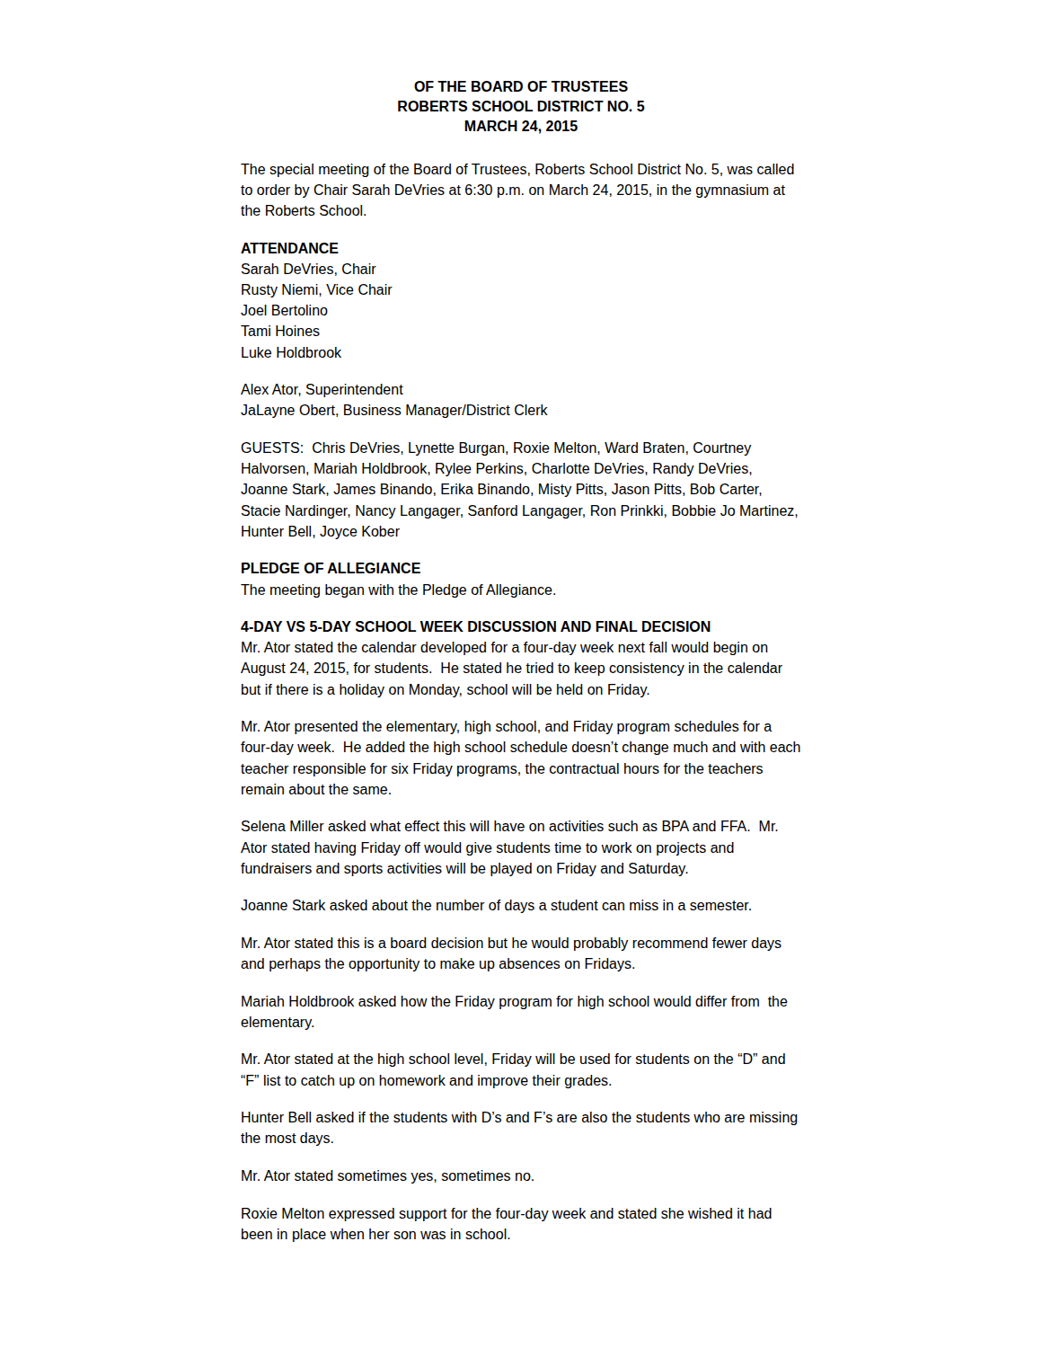OF THE BOARD OF TRUSTEES
ROBERTS SCHOOL DISTRICT NO. 5
MARCH 24, 2015
The special meeting of the Board of Trustees, Roberts School District No. 5, was called to order by Chair Sarah DeVries at 6:30 p.m. on March 24, 2015, in the gymnasium at the Roberts School.
Attendance
Sarah DeVries, Chair
Rusty Niemi, Vice Chair
Joel Bertolino
Tami Hoines
Luke Holdbrook
Alex Ator, Superintendent
JaLayne Obert, Business Manager/District Clerk
GUESTS: Chris DeVries, Lynette Burgan, Roxie Melton, Ward Braten, Courtney Halvorsen, Mariah Holdbrook, Rylee Perkins, Charlotte DeVries, Randy DeVries, Joanne Stark, James Binando, Erika Binando, Misty Pitts, Jason Pitts, Bob Carter, Stacie Nardinger, Nancy Langager, Sanford Langager, Ron Prinkki, Bobbie Jo Martinez, Hunter Bell, Joyce Kober
Pledge of Allegiance
The meeting began with the Pledge of Allegiance.
4-Day vs 5-Day School Week Discussion and Final Decision
Mr. Ator stated the calendar developed for a four-day week next fall would begin on August 24, 2015, for students. He stated he tried to keep consistency in the calendar but if there is a holiday on Monday, school will be held on Friday.
Mr. Ator presented the elementary, high school, and Friday program schedules for a four-day week. He added the high school schedule doesn’t change much and with each teacher responsible for six Friday programs, the contractual hours for the teachers remain about the same.
Selena Miller asked what effect this will have on activities such as BPA and FFA. Mr. Ator stated having Friday off would give students time to work on projects and fundraisers and sports activities will be played on Friday and Saturday.
Joanne Stark asked about the number of days a student can miss in a semester.
Mr. Ator stated this is a board decision but he would probably recommend fewer days and perhaps the opportunity to make up absences on Fridays.
Mariah Holdbrook asked how the Friday program for high school would differ from the elementary.
Mr. Ator stated at the high school level, Friday will be used for students on the “D” and “F” list to catch up on homework and improve their grades.
Hunter Bell asked if the students with D’s and F’s are also the students who are missing the most days.
Mr. Ator stated sometimes yes, sometimes no.
Roxie Melton expressed support for the four-day week and stated she wished it had been in place when her son was in school.